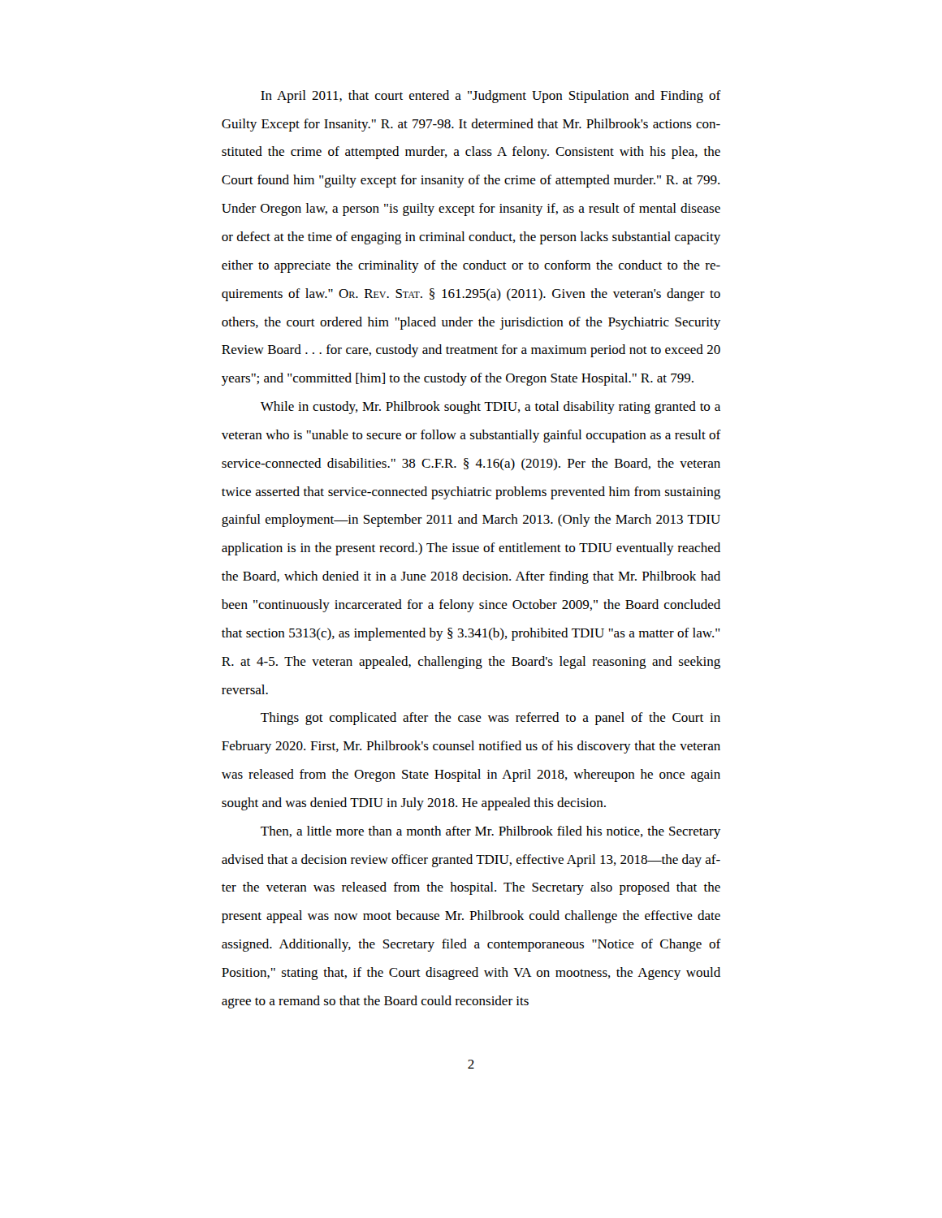In April 2011, that court entered a "Judgment Upon Stipulation and Finding of Guilty Except for Insanity." R. at 797-98. It determined that Mr. Philbrook's actions constituted the crime of attempted murder, a class A felony. Consistent with his plea, the Court found him "guilty except for insanity of the crime of attempted murder." R. at 799. Under Oregon law, a person "is guilty except for insanity if, as a result of mental disease or defect at the time of engaging in criminal conduct, the person lacks substantial capacity either to appreciate the criminality of the conduct or to conform the conduct to the requirements of law." Or. Rev. Stat. § 161.295(a) (2011). Given the veteran's danger to others, the court ordered him "placed under the jurisdiction of the Psychiatric Security Review Board . . . for care, custody and treatment for a maximum period not to exceed 20 years"; and "committed [him] to the custody of the Oregon State Hospital." R. at 799.
While in custody, Mr. Philbrook sought TDIU, a total disability rating granted to a veteran who is "unable to secure or follow a substantially gainful occupation as a result of service-connected disabilities." 38 C.F.R. § 4.16(a) (2019). Per the Board, the veteran twice asserted that service-connected psychiatric problems prevented him from sustaining gainful employment—in September 2011 and March 2013. (Only the March 2013 TDIU application is in the present record.) The issue of entitlement to TDIU eventually reached the Board, which denied it in a June 2018 decision. After finding that Mr. Philbrook had been "continuously incarcerated for a felony since October 2009," the Board concluded that section 5313(c), as implemented by § 3.341(b), prohibited TDIU "as a matter of law." R. at 4-5. The veteran appealed, challenging the Board's legal reasoning and seeking reversal.
Things got complicated after the case was referred to a panel of the Court in February 2020. First, Mr. Philbrook's counsel notified us of his discovery that the veteran was released from the Oregon State Hospital in April 2018, whereupon he once again sought and was denied TDIU in July 2018. He appealed this decision.
Then, a little more than a month after Mr. Philbrook filed his notice, the Secretary advised that a decision review officer granted TDIU, effective April 13, 2018—the day after the veteran was released from the hospital. The Secretary also proposed that the present appeal was now moot because Mr. Philbrook could challenge the effective date assigned. Additionally, the Secretary filed a contemporaneous "Notice of Change of Position," stating that, if the Court disagreed with VA on mootness, the Agency would agree to a remand so that the Board could reconsider its
2